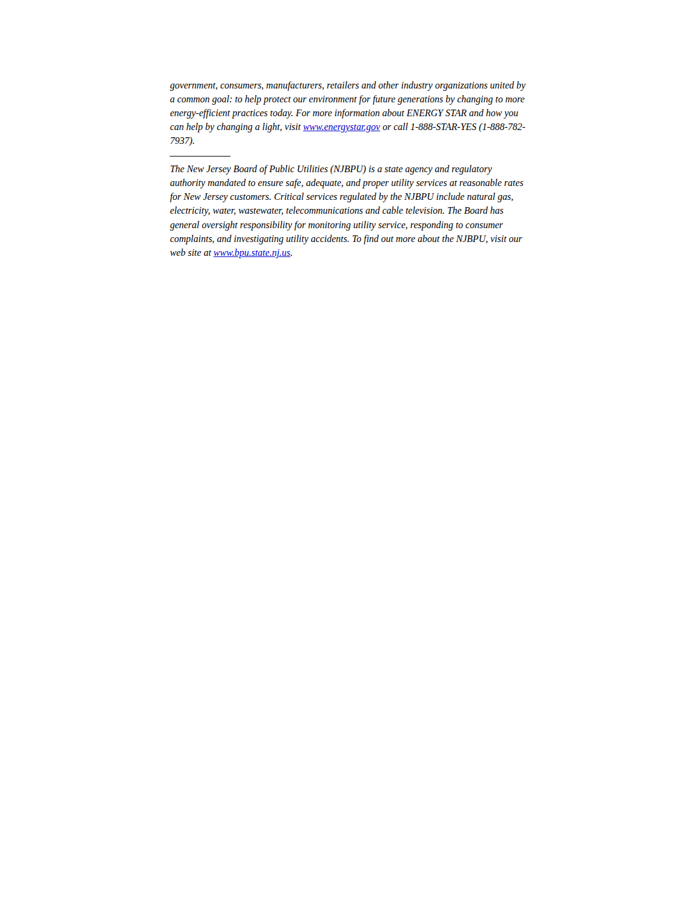government, consumers, manufacturers, retailers and other industry organizations united by a common goal: to help protect our environment for future generations by changing to more energy-efficient practices today. For more information about ENERGY STAR and how you can help by changing a light, visit www.energystar.gov or call 1-888-STAR-YES (1-888-782-7937).
The New Jersey Board of Public Utilities (NJBPU) is a state agency and regulatory authority mandated to ensure safe, adequate, and proper utility services at reasonable rates for New Jersey customers. Critical services regulated by the NJBPU include natural gas, electricity, water, wastewater, telecommunications and cable television. The Board has general oversight responsibility for monitoring utility service, responding to consumer complaints, and investigating utility accidents. To find out more about the NJBPU, visit our web site at www.bpu.state.nj.us.